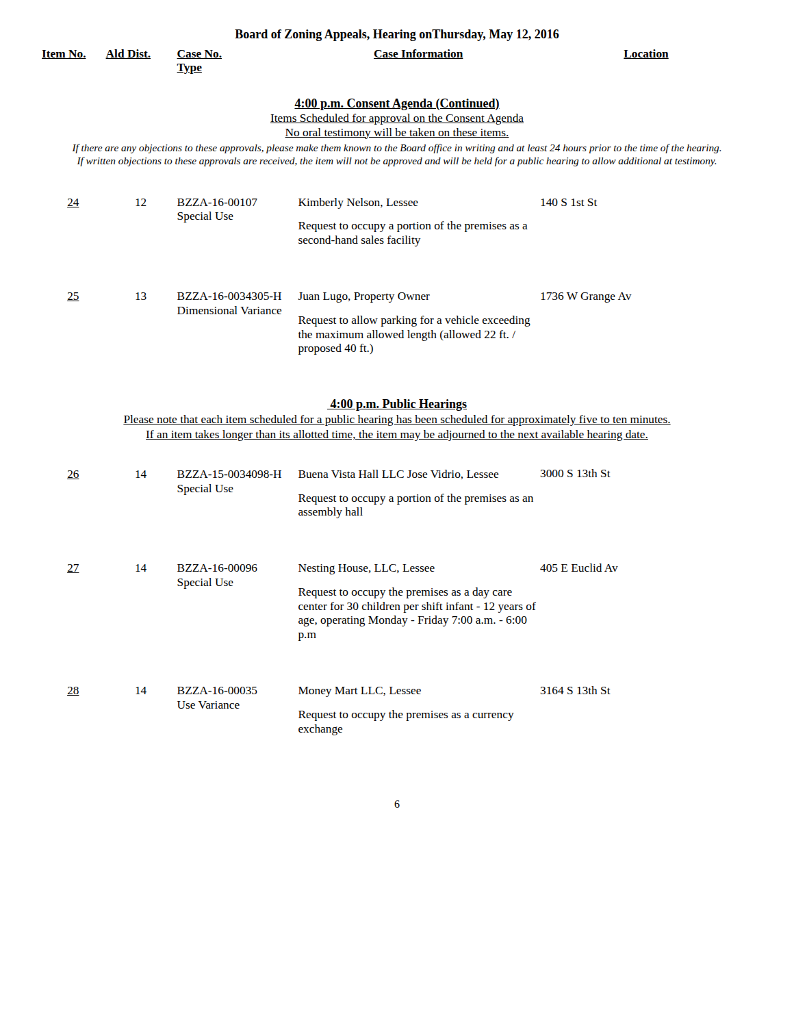Board of Zoning Appeals, Hearing onThursday, May 12, 2016
| Item No. | Ald Dist. | Case No. Type | Case Information | Location |
4:00 p.m. Consent Agenda (Continued)
Items Scheduled for approval on the Consent Agenda
No oral testimony will be taken on these items.
If there are any objections to these approvals, please make them known to the Board office in writing and at least 24 hours prior to the time of the hearing.
If written objections to these approvals are received, the item will not be approved and will be held for a public hearing to allow additional at testimony.
| 24 | 12 | BZZA-16-00107 Special Use | Kimberly Nelson, Lessee Request to occupy a portion of the premises as a second-hand sales facility | 140 S 1st St |
| 25 | 13 | BZZA-16-0034305-H Dimensional Variance | Juan Lugo, Property Owner Request to allow parking for a vehicle exceeding the maximum allowed length (allowed 22 ft. / proposed 40 ft.) | 1736 W Grange Av |
4:00 p.m. Public Hearings
Please note that each item scheduled for a public hearing has been scheduled for approximately five to ten minutes.
If an item takes longer than its allotted time, the item may be adjourned to the next available hearing date.
| 26 | 14 | BZZA-15-0034098-H Special Use | Buena Vista Hall LLC Jose Vidrio, Lessee Request to occupy a portion of the premises as an assembly hall | 3000 S 13th St |
| 27 | 14 | BZZA-16-00096 Special Use | Nesting House, LLC, Lessee Request to occupy the premises as a day care center for 30 children per shift infant - 12 years of age, operating Monday - Friday 7:00 a.m. - 6:00 p.m | 405 E Euclid Av |
| 28 | 14 | BZZA-16-00035 Use Variance | Money Mart LLC, Lessee Request to occupy the premises as a currency exchange | 3164 S 13th St |
6